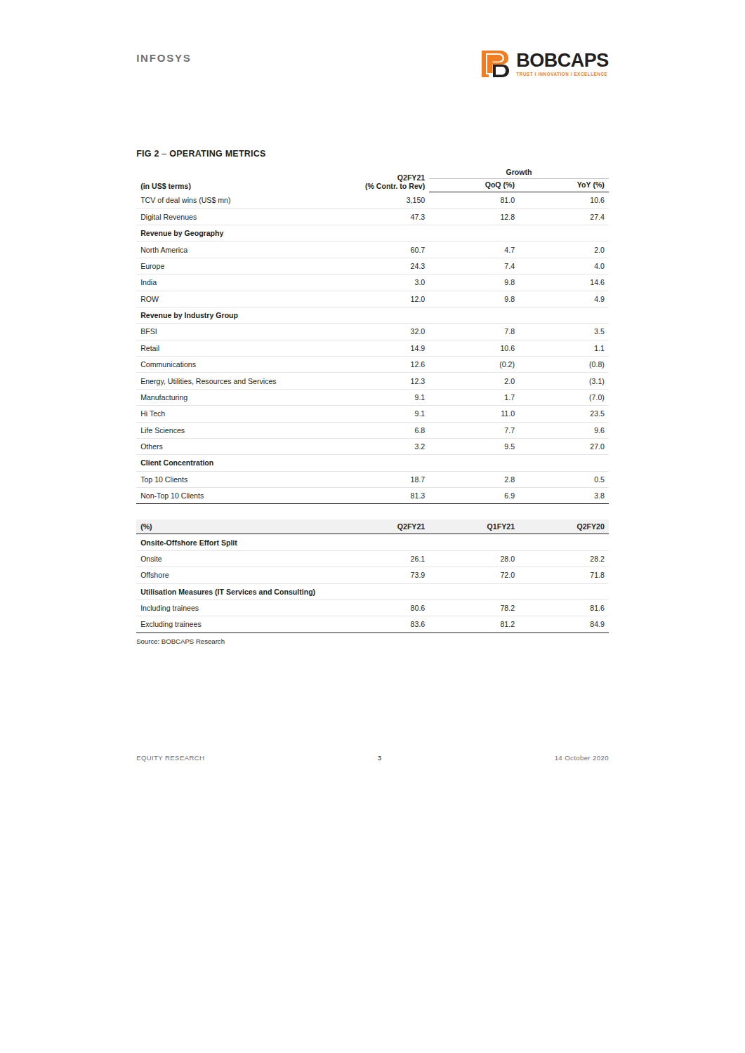INFOSYS
BOBCAPS
TRUST I INNOVATION I EXCELLENCE
FIG 2 – OPERATING METRICS
| (in US$ terms) | Q2FY21 (% Contr. to Rev) | Growth |
| --- | --- | --- |
| QoQ (%) | YoY (%) |
| TCV of deal wins (US$ mn) | 3,150 | 81.0 | 10.6 |
| Digital Revenues | 47.3 | 12.8 | 27.4 |
| Revenue by Geography | | | |
| North America | 60.7 | 4.7 | 2.0 |
| Europe | 24.3 | 7.4 | 4.0 |
| India | 3.0 | 9.8 | 14.6 |
| ROW | 12.0 | 9.8 | 4.9 |
| Revenue by Industry Group | | | |
| BFSI | 32.0 | 7.8 | 3.5 |
| Retail | 14.9 | 10.6 | 1.1 |
| Communications | 12.6 | (0.2) | (0.8) |
| Energy, Utilities, Resources and Services | 12.3 | 2.0 | (3.1) |
| Manufacturing | 9.1 | 1.7 | (7.0) |
| Hi Tech | 9.1 | 11.0 | 23.5 |
| Life Sciences | 6.8 | 7.7 | 9.6 |
| Others | 3.2 | 9.5 | 27.0 |
| Client Concentration | | | |
| Top 10 Clients | 18.7 | 2.8 | 0.5 |
| Non-Top 10 Clients | 81.3 | 6.9 | 3.8 |
| (%) | Q2FY21 | Q1FY21 | Q2FY20 |
| --- | --- | --- | --- |
| Onsite-Offshore Effort Split | | | |
| Onsite | 26.1 | 28.0 | 28.2 |
| Offshore | 73.9 | 72.0 | 71.8 |
| Utilisation Measures (IT Services and Consulting) | | | |
| Including trainees | 80.6 | 78.2 | 81.6 |
| Excluding trainees | 83.6 | 81.2 | 84.9 |
Source: BOBCAPS Research
EQUITY RESEARCH
3
14 October 2020